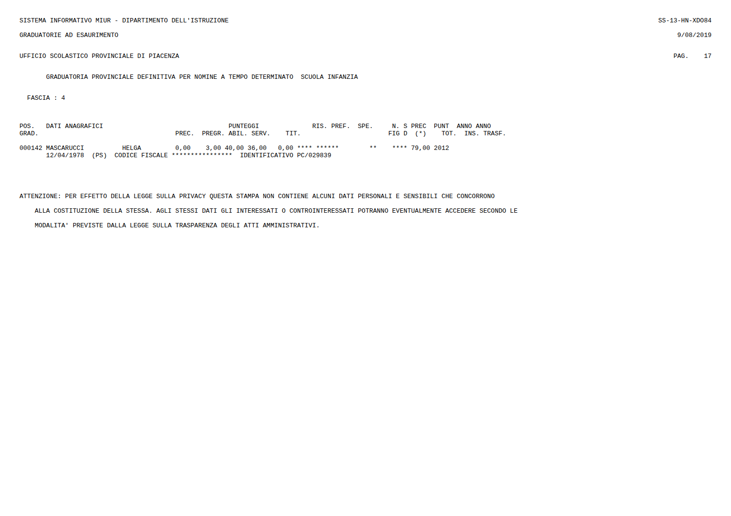SISTEMA INFORMATIVO MIUR - DIPARTIMENTO DELL'ISTRUZIONE SS-13-HN-XDO84
GRADUATORIE AD ESAURIMENTO 9/08/2019
UFFICIO SCOLASTICO PROVINCIALE DI PIACENZA PAG. 17
GRADUATORIA PROVINCIALE DEFINITIVA PER NOMINE A TEMPO DETERMINATO SCUOLA INFANZIA
FASCIA : 4
| POS. DATI ANAGRAFICI PUNTEGGI RIS. PREF. SPE. N. S PREC PUNT ANNO ANNO |
| GRAD. PREC. PREGR. ABIL. SERV. TIT. FIG D (*) TOT. INS. TRASF. |
| 000142 MASCARUCCI HELGA 0,00 3,00 40,00 36,00 0,00 **** ****** ** **** 79,00 2012 |
| 12/04/1978 (PS) CODICE FISCALE **************** IDENTIFICATIVO PC/029839 |
ATTENZIONE: PER EFFETTO DELLA LEGGE SULLA PRIVACY QUESTA STAMPA NON CONTIENE ALCUNI DATI PERSONALI E SENSIBILI CHE CONCORRONO ALLA COSTITUZIONE DELLA STESSA. AGLI STESSI DATI GLI INTERESSATI O CONTROINTERESSATI POTRANNO EVENTUALMENTE ACCEDERE SECONDO LE MODALITA' PREVISTE DALLA LEGGE SULLA TRASPARENZA DEGLI ATTI AMMINISTRATIVI.